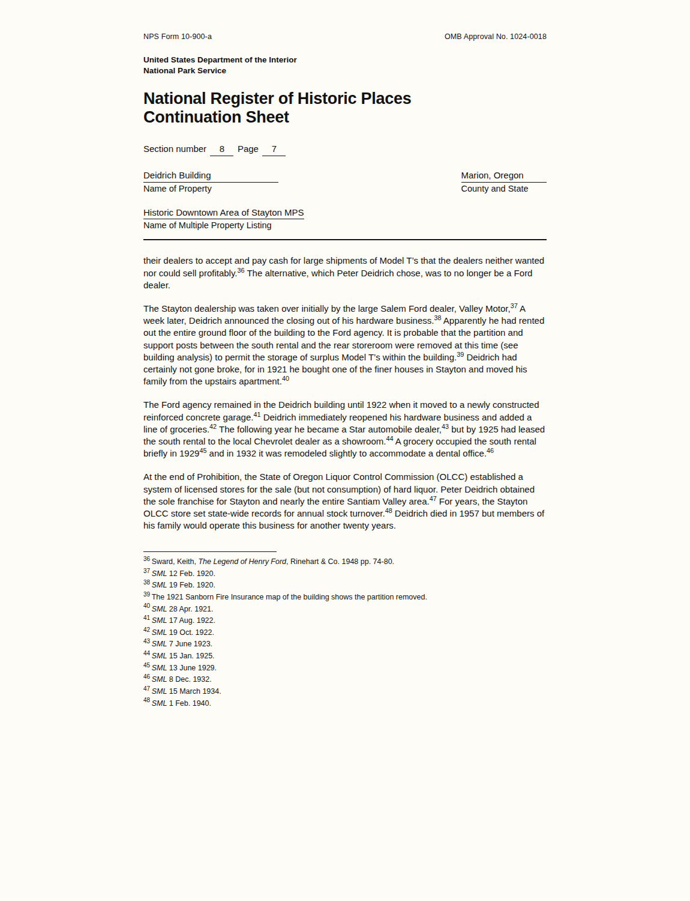NPS Form 10-900-a OMB Approval No. 1024-0018
United States Department of the Interior
National Park Service
National Register of Historic Places
Continuation Sheet
Section number 8 Page 7
Deidrich Building
Name of Property
Marion, Oregon
County and State
Historic Downtown Area of Stayton MPS
Name of Multiple Property Listing
their dealers to accept and pay cash for large shipments of Model T’s that the dealers neither wanted nor could sell profitably.36 The alternative, which Peter Deidrich chose, was to no longer be a Ford dealer.
The Stayton dealership was taken over initially by the large Salem Ford dealer, Valley Motor,37 A week later, Deidrich announced the closing out of his hardware business.38 Apparently he had rented out the entire ground floor of the building to the Ford agency. It is probable that the partition and support posts between the south rental and the rear storeroom were removed at this time (see building analysis) to permit the storage of surplus Model T’s within the building.39 Deidrich had certainly not gone broke, for in 1921 he bought one of the finer houses in Stayton and moved his family from the upstairs apartment.40
The Ford agency remained in the Deidrich building until 1922 when it moved to a newly constructed reinforced concrete garage.41 Deidrich immediately reopened his hardware business and added a line of groceries.42 The following year he became a Star automobile dealer,43 but by 1925 had leased the south rental to the local Chevrolet dealer as a showroom.44 A grocery occupied the south rental briefly in 192945 and in 1932 it was remodeled slightly to accommodate a dental office.46
At the end of Prohibition, the State of Oregon Liquor Control Commission (OLCC) established a system of licensed stores for the sale (but not consumption) of hard liquor. Peter Deidrich obtained the sole franchise for Stayton and nearly the entire Santiam Valley area.47 For years, the Stayton OLCC store set state-wide records for annual stock turnover.48 Deidrich died in 1957 but members of his family would operate this business for another twenty years.
36 Sward, Keith, The Legend of Henry Ford, Rinehart & Co. 1948 pp. 74-80.
37 SML 12 Feb. 1920.
38 SML 19 Feb. 1920.
39 The 1921 Sanborn Fire Insurance map of the building shows the partition removed.
40 SML 28 Apr. 1921.
41 SML 17 Aug. 1922.
42 SML 19 Oct. 1922.
43 SML 7 June 1923.
44 SML 15 Jan. 1925.
45 SML 13 June 1929.
46 SML 8 Dec. 1932.
47 SML 15 March 1934.
48 SML 1 Feb. 1940.